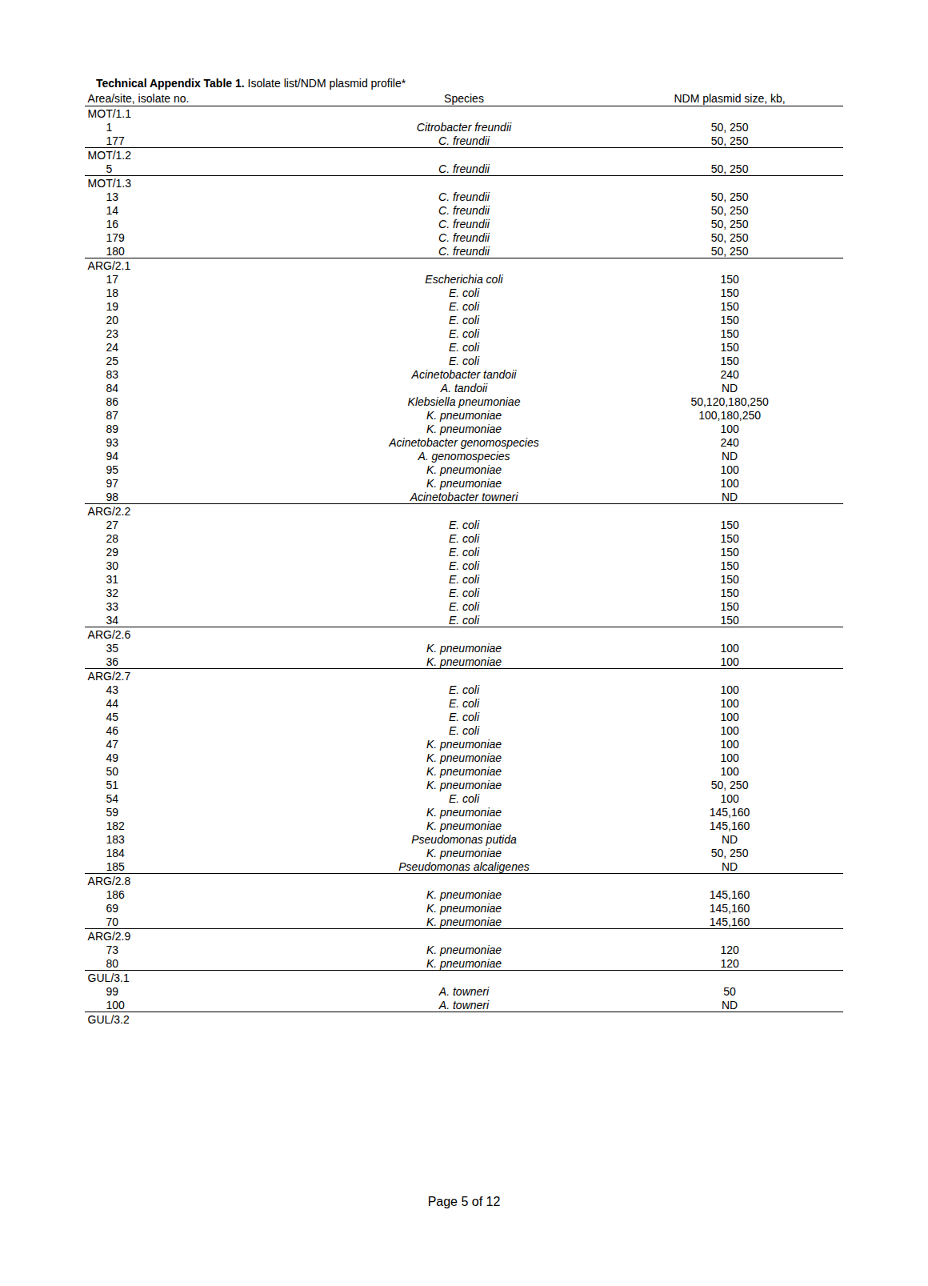Technical Appendix Table 1. Isolate list/NDM plasmid profile*
| Area/site, isolate no. | Species | NDM plasmid size, kb, |
| --- | --- | --- |
| MOT/1.1 | | |
| 1 | Citrobacter freundii | 50, 250 |
| 177 | C. freundii | 50, 250 |
| MOT/1.2 | | |
| 5 | C. freundii | 50, 250 |
| MOT/1.3 | | |
| 13 | C. freundii | 50, 250 |
| 14 | C. freundii | 50, 250 |
| 16 | C. freundii | 50, 250 |
| 179 | C. freundii | 50, 250 |
| 180 | C. freundii | 50, 250 |
| ARG/2.1 | | |
| 17 | Escherichia coli | 150 |
| 18 | E. coli | 150 |
| 19 | E. coli | 150 |
| 20 | E. coli | 150 |
| 23 | E. coli | 150 |
| 24 | E. coli | 150 |
| 25 | E. coli | 150 |
| 83 | Acinetobacter tandoii | 240 |
| 84 | A. tandoii | ND |
| 86 | Klebsiella pneumoniae | 50,120,180,250 |
| 87 | K. pneumoniae | 100,180,250 |
| 89 | K. pneumoniae | 100 |
| 93 | Acinetobacter genomospecies | 240 |
| 94 | A. genomospecies | ND |
| 95 | K. pneumoniae | 100 |
| 97 | K. pneumoniae | 100 |
| 98 | Acinetobacter towneri | ND |
| ARG/2.2 | | |
| 27 | E. coli | 150 |
| 28 | E. coli | 150 |
| 29 | E. coli | 150 |
| 30 | E. coli | 150 |
| 31 | E. coli | 150 |
| 32 | E. coli | 150 |
| 33 | E. coli | 150 |
| 34 | E. coli | 150 |
| ARG/2.6 | | |
| 35 | K. pneumoniae | 100 |
| 36 | K. pneumoniae | 100 |
| ARG/2.7 | | |
| 43 | E. coli | 100 |
| 44 | E. coli | 100 |
| 45 | E. coli | 100 |
| 46 | E. coli | 100 |
| 47 | K. pneumoniae | 100 |
| 49 | K. pneumoniae | 100 |
| 50 | K. pneumoniae | 100 |
| 51 | K. pneumoniae | 50, 250 |
| 54 | E. coli | 100 |
| 59 | K. pneumoniae | 145,160 |
| 182 | K. pneumoniae | 145,160 |
| 183 | Pseudomonas putida | ND |
| 184 | K. pneumoniae | 50, 250 |
| 185 | Pseudomonas alcaligenes | ND |
| ARG/2.8 | | |
| 186 | K. pneumoniae | 145,160 |
| 69 | K. pneumoniae | 145,160 |
| 70 | K. pneumoniae | 145,160 |
| ARG/2.9 | | |
| 73 | K. pneumoniae | 120 |
| 80 | K. pneumoniae | 120 |
| GUL/3.1 | | |
| 99 | A. towneri | 50 |
| 100 | A. towneri | ND |
| GUL/3.2 | | |
Page 5 of 12